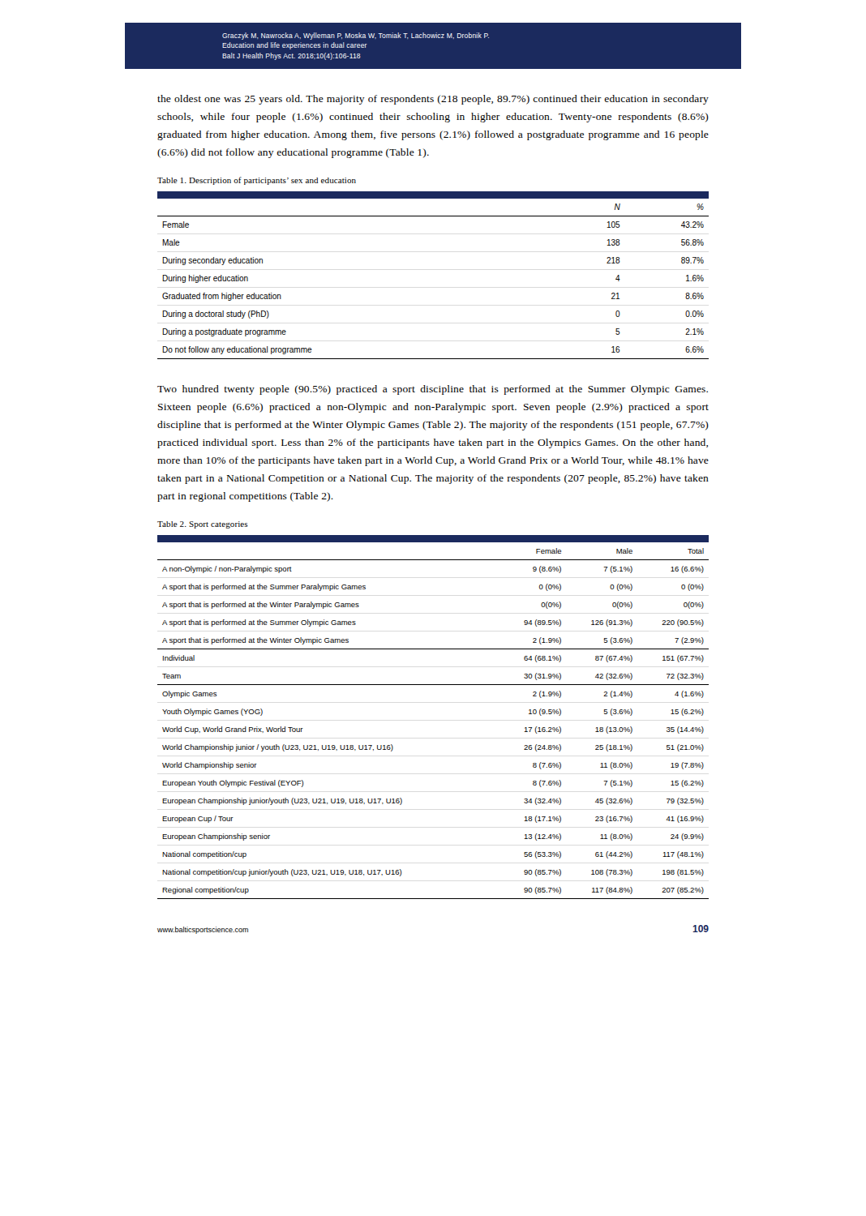Graczyk M, Nawrocka A, Wylleman P, Moska W, Tomiak T, Lachowicz M, Drobnik P.
Education and life experiences in dual career
Balt J Health Phys Act. 2018;10(4):106-118
the oldest one was 25 years old. The majority of respondents (218 people, 89.7%) continued their education in secondary schools, while four people (1.6%) continued their schooling in higher education. Twenty-one respondents (8.6%) graduated from higher education. Among them, five persons (2.1%) followed a postgraduate programme and 16 people (6.6%) did not follow any educational programme (Table 1).
Table 1. Description of participants’ sex and education
| | N | % |
| --- | --- | --- |
| Female | 105 | 43.2% |
| Male | 138 | 56.8% |
| During secondary education | 218 | 89.7% |
| During higher education | 4 | 1.6% |
| Graduated from higher education | 21 | 8.6% |
| During a doctoral study (PhD) | 0 | 0.0% |
| During a postgraduate programme | 5 | 2.1% |
| Do not follow any educational programme | 16 | 6.6% |
Two hundred twenty people (90.5%) practiced a sport discipline that is performed at the Summer Olympic Games. Sixteen people (6.6%) practiced a non-Olympic and non-Paralympic sport. Seven people (2.9%) practiced a sport discipline that is performed at the Winter Olympic Games (Table 2). The majority of the respondents (151 people, 67.7%) practiced individual sport. Less than 2% of the participants have taken part in the Olympics Games. On the other hand, more than 10% of the participants have taken part in a World Cup, a World Grand Prix or a World Tour, while 48.1% have taken part in a National Competition or a National Cup. The majority of the respondents (207 people, 85.2%) have taken part in regional competitions (Table 2).
Table 2. Sport categories
| | Female | Male | Total |
| --- | --- | --- | --- |
| A non-Olympic / non-Paralympic sport | 9 (8.6%) | 7 (5.1%) | 16 (6.6%) |
| A sport that is performed at the Summer Paralympic Games | 0 (0%) | 0 (0%) | 0 (0%) |
| A sport that is performed at the Winter Paralympic Games | 0(0%) | 0(0%) | 0(0%) |
| A sport that is performed at the Summer Olympic Games | 94 (89.5%) | 126 (91.3%) | 220 (90.5%) |
| A sport that is performed at the Winter Olympic Games | 2 (1.9%) | 5 (3.6%) | 7 (2.9%) |
| Individual | 64 (68.1%) | 87 (67.4%) | 151 (67.7%) |
| Team | 30 (31.9%) | 42 (32.6%) | 72 (32.3%) |
| Olympic Games | 2 (1.9%) | 2 (1.4%) | 4 (1.6%) |
| Youth Olympic Games (YOG) | 10 (9.5%) | 5 (3.6%) | 15 (6.2%) |
| World Cup, World Grand Prix, World Tour | 17 (16.2%) | 18 (13.0%) | 35 (14.4%) |
| World Championship junior / youth (U23, U21, U19, U18, U17, U16) | 26 (24.8%) | 25 (18.1%) | 51 (21.0%) |
| World Championship senior | 8 (7.6%) | 11 (8.0%) | 19 (7.8%) |
| European Youth Olympic Festival (EYOF) | 8 (7.6%) | 7 (5.1%) | 15 (6.2%) |
| European Championship junior/youth (U23, U21, U19, U18, U17, U16) | 34 (32.4%) | 45 (32.6%) | 79 (32.5%) |
| European Cup / Tour | 18 (17.1%) | 23 (16.7%) | 41 (16.9%) |
| European Championship senior | 13 (12.4%) | 11 (8.0%) | 24 (9.9%) |
| National competition/cup | 56 (53.3%) | 61 (44.2%) | 117 (48.1%) |
| National competition/cup junior/youth (U23, U21, U19, U18, U17, U16) | 90 (85.7%) | 108 (78.3%) | 198 (81.5%) |
| Regional competition/cup | 90 (85.7%) | 117 (84.8%) | 207 (85.2%) |
www.balticsportscience.com
109